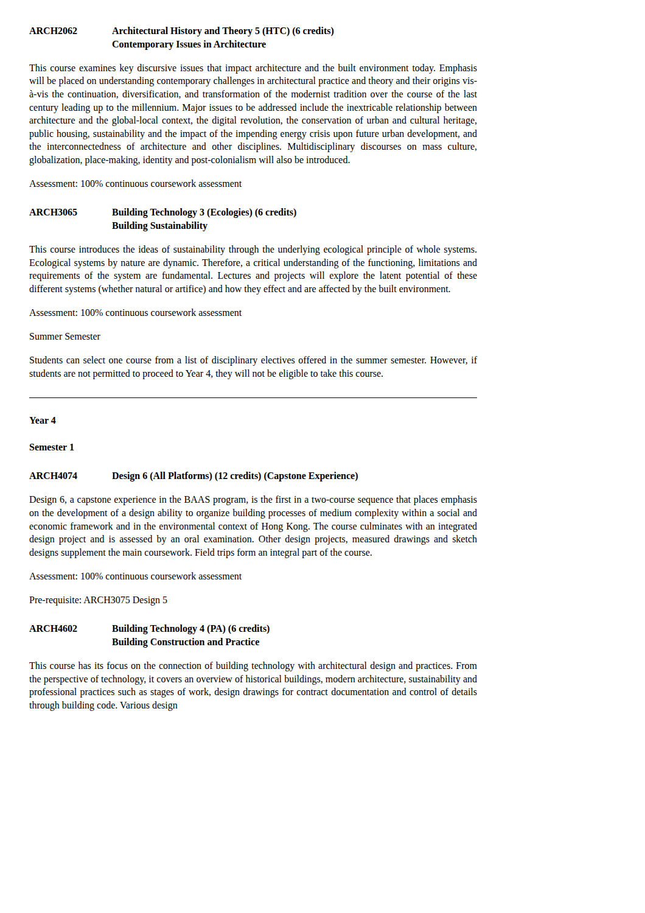ARCH2062 Architectural History and Theory 5 (HTC) (6 credits) Contemporary Issues in Architecture
This course examines key discursive issues that impact architecture and the built environment today. Emphasis will be placed on understanding contemporary challenges in architectural practice and theory and their origins vis-à-vis the continuation, diversification, and transformation of the modernist tradition over the course of the last century leading up to the millennium. Major issues to be addressed include the inextricable relationship between architecture and the global-local context, the digital revolution, the conservation of urban and cultural heritage, public housing, sustainability and the impact of the impending energy crisis upon future urban development, and the interconnectedness of architecture and other disciplines. Multidisciplinary discourses on mass culture, globalization, place-making, identity and post-colonialism will also be introduced.
Assessment: 100% continuous coursework assessment
ARCH3065 Building Technology 3 (Ecologies) (6 credits) Building Sustainability
This course introduces the ideas of sustainability through the underlying ecological principle of whole systems. Ecological systems by nature are dynamic. Therefore, a critical understanding of the functioning, limitations and requirements of the system are fundamental. Lectures and projects will explore the latent potential of these different systems (whether natural or artifice) and how they effect and are affected by the built environment.
Assessment: 100% continuous coursework assessment
Summer Semester
Students can select one course from a list of disciplinary electives offered in the summer semester. However, if students are not permitted to proceed to Year 4, they will not be eligible to take this course.
Year 4
Semester 1
ARCH4074 Design 6 (All Platforms) (12 credits) (Capstone Experience)
Design 6, a capstone experience in the BAAS program, is the first in a two-course sequence that places emphasis on the development of a design ability to organize building processes of medium complexity within a social and economic framework and in the environmental context of Hong Kong. The course culminates with an integrated design project and is assessed by an oral examination. Other design projects, measured drawings and sketch designs supplement the main coursework. Field trips form an integral part of the course.
Assessment: 100% continuous coursework assessment
Pre-requisite: ARCH3075 Design 5
ARCH4602 Building Technology 4 (PA) (6 credits) Building Construction and Practice
This course has its focus on the connection of building technology with architectural design and practices. From the perspective of technology, it covers an overview of historical buildings, modern architecture, sustainability and professional practices such as stages of work, design drawings for contract documentation and control of details through building code. Various design